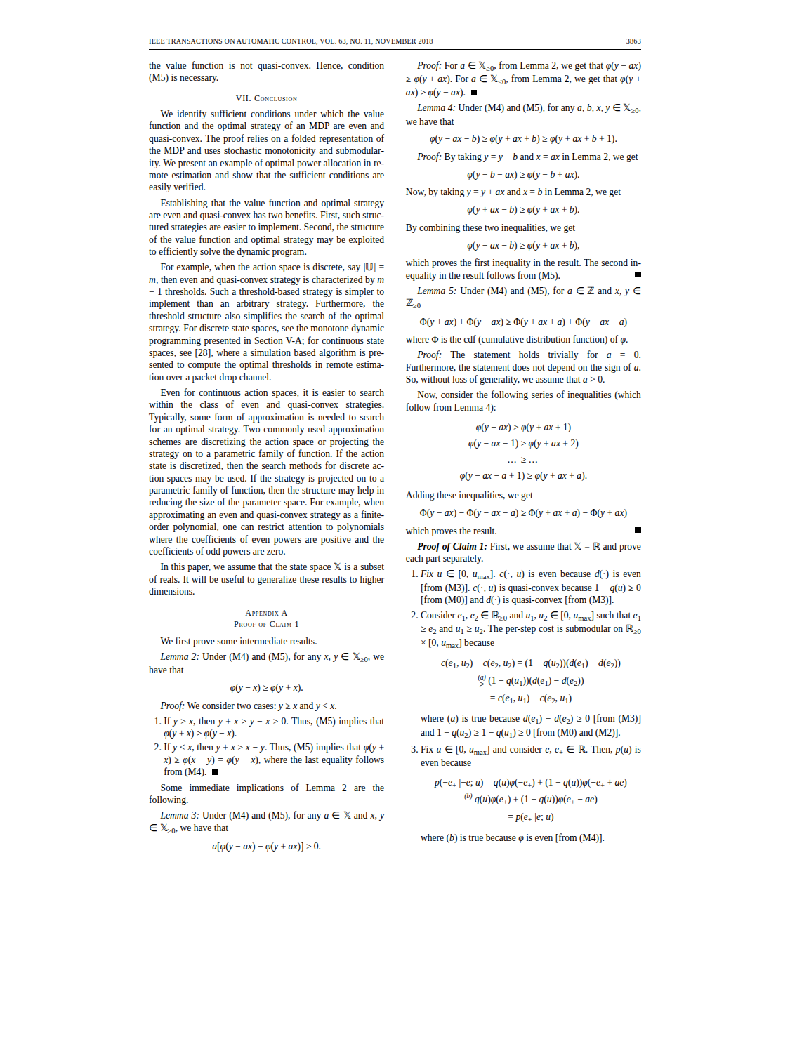IEEE Transactions on Automatic Control, Vol. 63, No. 11, November 2018 3863
the value function is not quasi-convex. Hence, condition (M5) is necessary.
VII. Conclusion
We identify sufficient conditions under which the value function and the optimal strategy of an MDP are even and quasi-convex. The proof relies on a folded representation of the MDP and uses stochastic monotonicity and submodularity. We present an example of optimal power allocation in remote estimation and show that the sufficient conditions are easily verified.
Establishing that the value function and optimal strategy are even and quasi-convex has two benefits. First, such structured strategies are easier to implement. Second, the structure of the value function and optimal strategy may be exploited to efficiently solve the dynamic program.
For example, when the action space is discrete, say |𝕌| = m, then even and quasi-convex strategy is characterized by m − 1 thresholds. Such a threshold-based strategy is simpler to implement than an arbitrary strategy. Furthermore, the threshold structure also simplifies the search of the optimal strategy. For discrete state spaces, see the monotone dynamic programming presented in Section V-A; for continuous state spaces, see [28], where a simulation based algorithm is presented to compute the optimal thresholds in remote estimation over a packet drop channel.
Even for continuous action spaces, it is easier to search within the class of even and quasi-convex strategies. Typically, some form of approximation is needed to search for an optimal strategy. Two commonly used approximation schemes are discretizing the action space or projecting the strategy on to a parametric family of function. If the action state is discretized, then the search methods for discrete action spaces may be used. If the strategy is projected on to a parametric family of function, then the structure may help in reducing the size of the parameter space. For example, when approximating an even and quasi-convex strategy as a finite-order polynomial, one can restrict attention to polynomials where the coefficients of even powers are positive and the coefficients of odd powers are zero.
In this paper, we assume that the state space 𝕏 is a subset of reals. It will be useful to generalize these results to higher dimensions.
Appendix A
Proof of Claim 1
We first prove some intermediate results.
Lemma 2: Under (M4) and (M5), for any x, y ∈ 𝕏≥0, we have that
φ(y − x) ≥ φ(y + x).
Proof: We consider two cases: y ≥ x and y < x.
If y ≥ x, then y + x ≥ y − x ≥ 0. Thus, (M5) implies that φ(y + x) ≥ φ(y − x).
If y < x, then y + x ≥ x − y. Thus, (M5) implies that φ(y + x) ≥ φ(x − y) = φ(y − x), where the last equality follows from (M4).
Some immediate implications of Lemma 2 are the following.
Lemma 3: Under (M4) and (M5), for any a ∈ 𝕏 and x, y ∈ 𝕏≥0, we have that
a[φ(y − ax) − φ(y + ax)] ≥ 0.
Proof: For a ∈ 𝕏≥0, from Lemma 2, we get that φ(y − ax) ≥ φ(y + ax). For a ∈ 𝕏<0, from Lemma 2, we get that φ(y + ax) ≥ φ(y − ax).
Lemma 4: Under (M4) and (M5), for any a, b, x, y ∈ 𝕏≥0, we have that
φ(y − ax − b) ≥ φ(y + ax + b) ≥ φ(y + ax + b + 1).
Proof: By taking y = y − b and x = ax in Lemma 2, we get
φ(y − b − ax) ≥ φ(y − b + ax).
Now, by taking y = y + ax and x = b in Lemma 2, we get
φ(y + ax − b) ≥ φ(y + ax + b).
By combining these two inequalities, we get
φ(y − ax − b) ≥ φ(y + ax + b),
which proves the first inequality in the result. The second inequality in the result follows from (M5).
Lemma 5: Under (M4) and (M5), for a ∈ ℤ and x, y ∈ ℤ≥0
Φ(y + ax) + Φ(y − ax) ≥ Φ(y + ax + a) + Φ(y − ax − a)
where Φ is the cdf (cumulative distribution function) of φ.
Proof: The statement holds trivially for a = 0. Furthermore, the statement does not depend on the sign of a. So, without loss of generality, we assume that a > 0.
Now, consider the following series of inequalities (which follow from Lemma 4):
φ(y − ax) ≥ φ(y + ax + 1)
φ(y − ax − 1) ≥ φ(y + ax + 2)
… ≥ …
φ(y − ax − a + 1) ≥ φ(y + ax + a).
Adding these inequalities, we get
Φ(y − ax) − Φ(y − ax − a) ≥ Φ(y + ax + a) − Φ(y + ax)
which proves the result.
Proof of Claim 1: First, we assume that 𝕏 = ℝ and prove each part separately.
Fix u ∈ [0, umax]. c(·, u) is even because d(·) is even [from (M3)]. c(·, u) is quasi-convex because 1 − q(u) ≥ 0 [from (M0)] and d(·) is quasi-convex [from (M3)].
Consider e 1, e 2 ∈ ℝ≥0 and u 1, u 2 ∈ [0, umax] such that e 1 ≥ e 2 and u 1 ≥ u 2. The per-step cost is submodular on ℝ≥0 × [0, umax] because
c(e 1, u 2) − c(e 2, u 2) = (1 − q(u 2))(d(e 1) − d(e 2))
(a)≥ (1 − q(u 1))(d(e 1) − d(e 2))
= c(e 1, u 1) − c(e 2, u 1)
where (a) is true because d(e 1) − d(e 2) ≥ 0 [from (M3)] and 1 − q(u 2) ≥ 1 − q(u 1) ≥ 0 [from (M0) and (M2)].
Fix u ∈ [0, umax] and consider e, e+ ∈ ℝ. Then, p(u) is even because
p(−e+ |−e; u) = q(u)φ(−e+) + (1 − q(u))φ(−e+ + ae)
(b)= q(u)φ(e+) + (1 − q(u))φ(e+ − ae)
= p(e+ |e; u)
where (b) is true because φ is even [from (M4)].